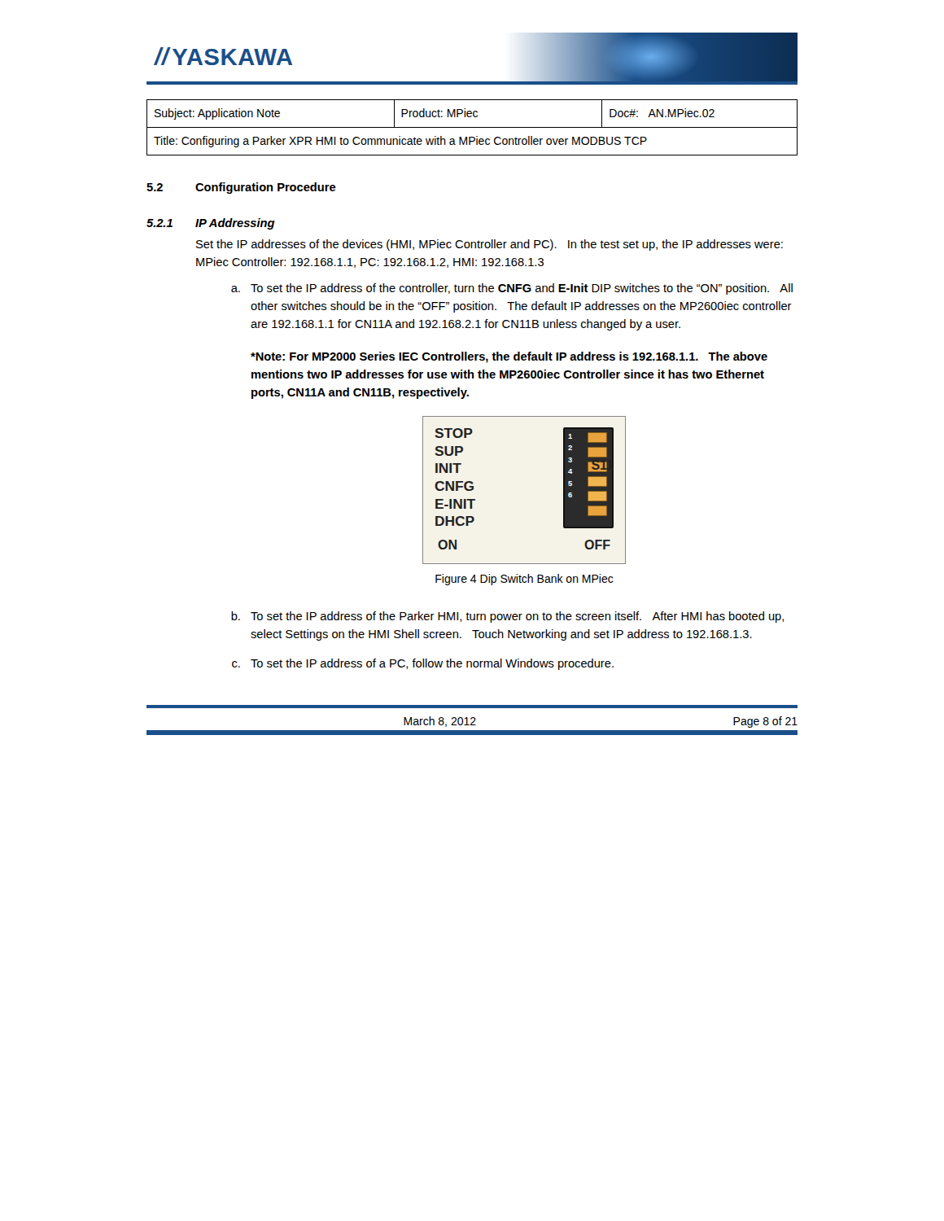//YASKAWA
| Subject: Application Note | Product: MPiec | Doc#: AN.MPiec.02 |
| Title: Configuring a Parker XPR HMI to Communicate with a MPiec Controller over MODBUS TCP |
5.2 Configuration Procedure
5.2.1 IP Addressing
Set the IP addresses of the devices (HMI, MPiec Controller and PC). In the test set up, the IP addresses were: MPiec Controller: 192.168.1.1, PC: 192.168.1.2, HMI: 192.168.1.3
To set the IP address of the controller, turn the CNFG and E-Init DIP switches to the “ON” position. All other switches should be in the “OFF” position. The default IP addresses on the MP2600iec controller are 192.168.1.1 for CN11A and 192.168.2.1 for CN11B unless changed by a user.
*Note: For MP2000 Series IEC Controllers, the default IP address is 192.168.1.1. The above mentions two IP addresses for use with the MP2600iec Controller since it has two Ethernet ports, CN11A and CN11B, respectively.
STOP
SUP
INIT
CNFG
E-INIT
DHCP
1
2
3
4
5
6
S11
ON OFF
Figure 4 Dip Switch Bank on MPiec
To set the IP address of the Parker HMI, turn power on to the screen itself. After HMI has booted up, select Settings on the HMI Shell screen. Touch Networking and set IP address to 192.168.1.3.
To set the IP address of a PC, follow the normal Windows procedure.
March 8, 2012
Page 8 of 21